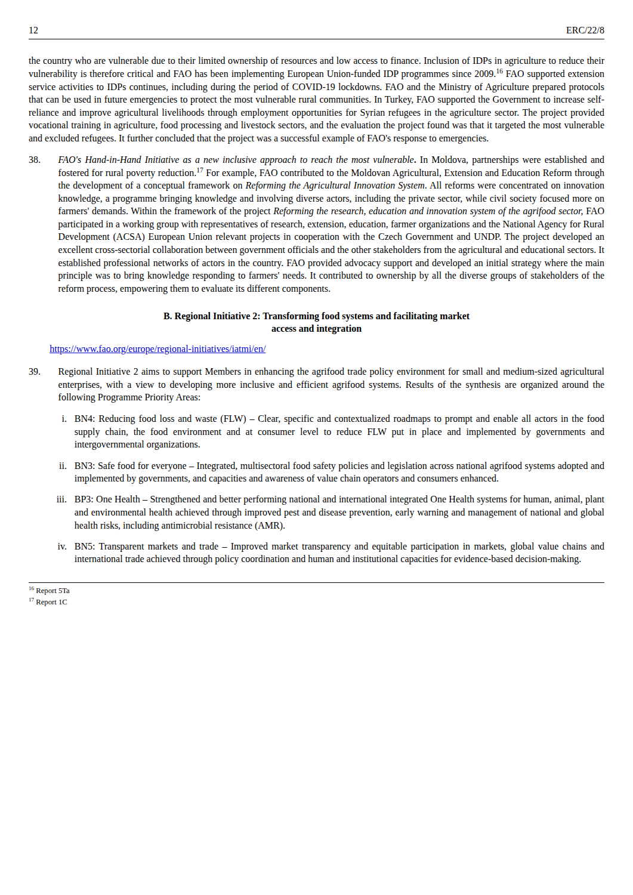12 ERC/22/8
the country who are vulnerable due to their limited ownership of resources and low access to finance. Inclusion of IDPs in agriculture to reduce their vulnerability is therefore critical and FAO has been implementing European Union-funded IDP programmes since 2009.16 FAO supported extension service activities to IDPs continues, including during the period of COVID-19 lockdowns. FAO and the Ministry of Agriculture prepared protocols that can be used in future emergencies to protect the most vulnerable rural communities. In Turkey, FAO supported the Government to increase self-reliance and improve agricultural livelihoods through employment opportunities for Syrian refugees in the agriculture sector. The project provided vocational training in agriculture, food processing and livestock sectors, and the evaluation the project found was that it targeted the most vulnerable and excluded refugees. It further concluded that the project was a successful example of FAO's response to emergencies.
38.
FAO's Hand-in-Hand Initiative as a new inclusive approach to reach the most vulnerable. In Moldova, partnerships were established and fostered for rural poverty reduction.17 For example, FAO contributed to the Moldovan Agricultural, Extension and Education Reform through the development of a conceptual framework on Reforming the Agricultural Innovation System. All reforms were concentrated on innovation knowledge, a programme bringing knowledge and involving diverse actors, including the private sector, while civil society focused more on farmers' demands. Within the framework of the project Reforming the research, education and innovation system of the agrifood sector, FAO participated in a working group with representatives of research, extension, education, farmer organizations and the National Agency for Rural Development (ACSA) European Union relevant projects in cooperation with the Czech Government and UNDP. The project developed an excellent cross-sectorial collaboration between government officials and the other stakeholders from the agricultural and educational sectors. It established professional networks of actors in the country. FAO provided advocacy support and developed an initial strategy where the main principle was to bring knowledge responding to farmers' needs. It contributed to ownership by all the diverse groups of stakeholders of the reform process, empowering them to evaluate its different components.
B. Regional Initiative 2: Transforming food systems and facilitating market
access and integration
https://www.fao.org/europe/regional-initiatives/iatmi/en/
39.
Regional Initiative 2 aims to support Members in enhancing the agrifood trade policy environment for small and medium-sized agricultural enterprises, with a view to developing more inclusive and efficient agrifood systems. Results of the synthesis are organized around the following Programme Priority Areas:
i. BN4: Reducing food loss and waste (FLW) – Clear, specific and contextualized roadmaps to prompt and enable all actors in the food supply chain, the food environment and at consumer level to reduce FLW put in place and implemented by governments and intergovernmental organizations.
ii. BN3: Safe food for everyone – Integrated, multisectoral food safety policies and legislation across national agrifood systems adopted and implemented by governments, and capacities and awareness of value chain operators and consumers enhanced.
iii. BP3: One Health – Strengthened and better performing national and international integrated One Health systems for human, animal, plant and environmental health achieved through improved pest and disease prevention, early warning and management of national and global health risks, including antimicrobial resistance (AMR).
iv. BN5: Transparent markets and trade – Improved market transparency and equitable participation in markets, global value chains and international trade achieved through policy coordination and human and institutional capacities for evidence-based decision-making.
16 Report 5Ta
17 Report 1C